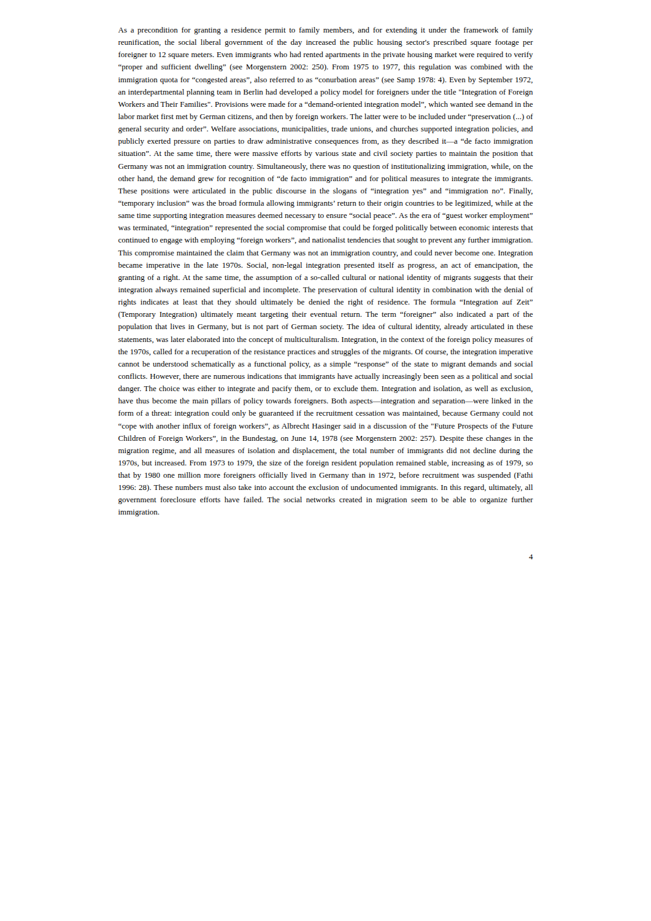As a precondition for granting a residence permit to family members, and for extending it under the framework of family reunification, the social liberal government of the day increased the public housing sector's prescribed square footage per foreigner to 12 square meters. Even immigrants who had rented apartments in the private housing market were required to verify “proper and sufficient dwelling” (see Morgenstern 2002: 250). From 1975 to 1977, this regulation was combined with the immigration quota for “congested areas”, also referred to as “conurbation areas” (see Samp 1978: 4). Even by September 1972, an interdepartmental planning team in Berlin had developed a policy model for foreigners under the title "Integration of Foreign Workers and Their Families". Provisions were made for a “demand-oriented integration model”, which wanted see demand in the labor market first met by German citizens, and then by foreign workers. The latter were to be included under “preservation (...) of general security and order”. Welfare associations, municipalities, trade unions, and churches supported integration policies, and publicly exerted pressure on parties to draw administrative consequences from, as they described it—a “de facto immigration situation”. At the same time, there were massive efforts by various state and civil society parties to maintain the position that Germany was not an immigration country. Simultaneously, there was no question of institutionalizing immigration, while, on the other hand, the demand grew for recognition of “de facto immigration” and for political measures to integrate the immigrants. These positions were articulated in the public discourse in the slogans of “integration yes” and “immigration no”. Finally, “temporary inclusion” was the broad formula allowing immigrants’ return to their origin countries to be legitimized, while at the same time supporting integration measures deemed necessary to ensure “social peace”. As the era of “guest worker employment” was terminated, “integration” represented the social compromise that could be forged politically between economic interests that continued to engage with employing “foreign workers”, and nationalist tendencies that sought to prevent any further immigration. This compromise maintained the claim that Germany was not an immigration country, and could never become one. Integration became imperative in the late 1970s. Social, non-legal integration presented itself as progress, an act of emancipation, the granting of a right. At the same time, the assumption of a so-called cultural or national identity of migrants suggests that their integration always remained superficial and incomplete. The preservation of cultural identity in combination with the denial of rights indicates at least that they should ultimately be denied the right of residence. The formula “Integration auf Zeit” (Temporary Integration) ultimately meant targeting their eventual return. The term “foreigner” also indicated a part of the population that lives in Germany, but is not part of German society. The idea of cultural identity, already articulated in these statements, was later elaborated into the concept of multiculturalism. Integration, in the context of the foreign policy measures of the 1970s, called for a recuperation of the resistance practices and struggles of the migrants. Of course, the integration imperative cannot be understood schematically as a functional policy, as a simple “response” of the state to migrant demands and social conflicts. However, there are numerous indications that immigrants have actually increasingly been seen as a political and social danger. The choice was either to integrate and pacify them, or to exclude them. Integration and isolation, as well as exclusion, have thus become the main pillars of policy towards foreigners. Both aspects—integration and separation—were linked in the form of a threat: integration could only be guaranteed if the recruitment cessation was maintained, because Germany could not “cope with another influx of foreign workers”, as Albrecht Hasinger said in a discussion of the "Future Prospects of the Future Children of Foreign Workers”, in the Bundestag, on June 14, 1978 (see Morgenstern 2002: 257). Despite these changes in the migration regime, and all measures of isolation and displacement, the total number of immigrants did not decline during the 1970s, but increased. From 1973 to 1979, the size of the foreign resident population remained stable, increasing as of 1979, so that by 1980 one million more foreigners officially lived in Germany than in 1972, before recruitment was suspended (Fathi 1996: 28). These numbers must also take into account the exclusion of undocumented immigrants. In this regard, ultimately, all government foreclosure efforts have failed. The social networks created in migration seem to be able to organize further immigration.
4